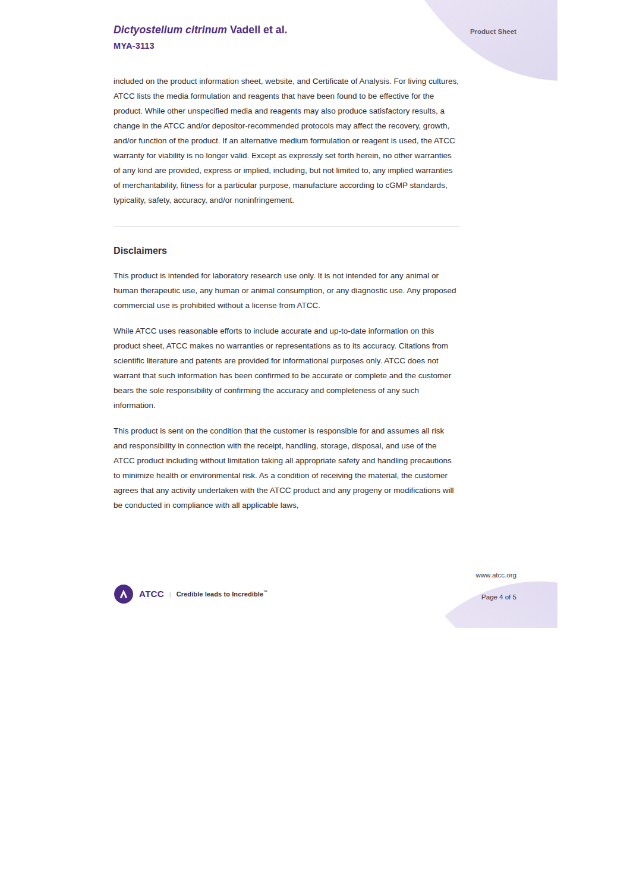Dictyostelium citrinum Vadell et al.
MYA-3113
Product Sheet
included on the product information sheet, website, and Certificate of Analysis. For living cultures, ATCC lists the media formulation and reagents that have been found to be effective for the product. While other unspecified media and reagents may also produce satisfactory results, a change in the ATCC and/or depositor-recommended protocols may affect the recovery, growth, and/or function of the product. If an alternative medium formulation or reagent is used, the ATCC warranty for viability is no longer valid. Except as expressly set forth herein, no other warranties of any kind are provided, express or implied, including, but not limited to, any implied warranties of merchantability, fitness for a particular purpose, manufacture according to cGMP standards, typicality, safety, accuracy, and/or noninfringement.
Disclaimers
This product is intended for laboratory research use only. It is not intended for any animal or human therapeutic use, any human or animal consumption, or any diagnostic use. Any proposed commercial use is prohibited without a license from ATCC.
While ATCC uses reasonable efforts to include accurate and up-to-date information on this product sheet, ATCC makes no warranties or representations as to its accuracy. Citations from scientific literature and patents are provided for informational purposes only. ATCC does not warrant that such information has been confirmed to be accurate or complete and the customer bears the sole responsibility of confirming the accuracy and completeness of any such information.
This product is sent on the condition that the customer is responsible for and assumes all risk and responsibility in connection with the receipt, handling, storage, disposal, and use of the ATCC product including without limitation taking all appropriate safety and handling precautions to minimize health or environmental risk. As a condition of receiving the material, the customer agrees that any activity undertaken with the ATCC product and any progeny or modifications will be conducted in compliance with all applicable laws,
ATCC | Credible leads to Incredible™
www.atcc.org
Page 4 of 5